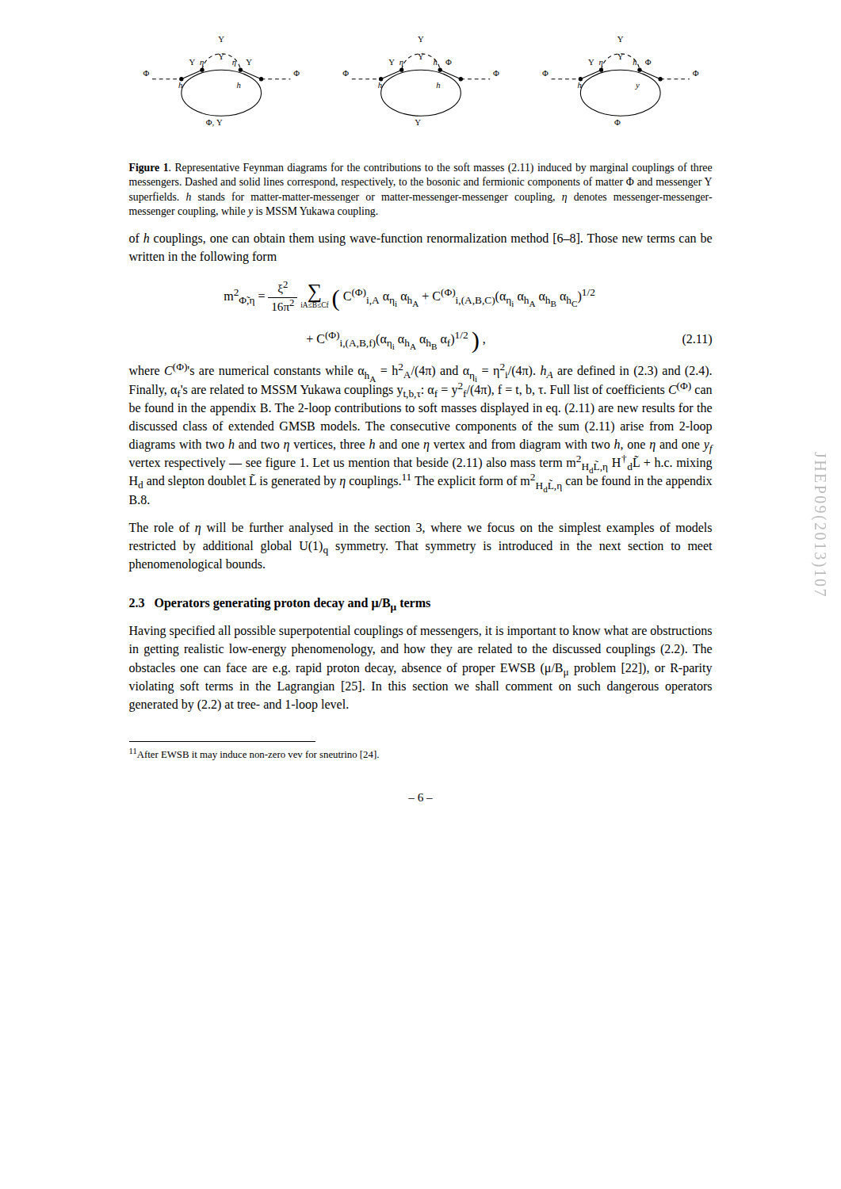JHEP09(2013)107
Y Y Y Y Φ Φ h h η η Φ, Y Y Y Y Φ Φ Φ h h η h Y Y Y Y Φ Φ Φ h y η h Φ
Figure 1. Representative Feynman diagrams for the contributions to the soft masses (2.11) induced by marginal couplings of three messengers. Dashed and solid lines correspond, respectively, to the bosonic and fermionic components of matter Φ and messenger Y superfields. h stands for matter-matter-messenger or matter-messenger-messenger coupling, η denotes messenger-messenger-messenger coupling, while y is MSSM Yukawa coupling.
of h couplings, one can obtain them using wave-function renormalization method [6–8]. Those new terms can be written in the following form
m2Φ̃,η = ξ216π2 ∑iA≤B≤Cf ( C(Φ)i,A αηi αhA + C(Φ)i,(A,B,C)(αηi αhA αhB αhC)1/2
+ C(Φ)i,(A,B,f)(αηi αhA αhB αf)1/2 ) ,
(2.11)
where C(Φ)'s are numerical constants while αhA = h2A/(4π) and αηi = η2i/(4π). hA are defined in (2.3) and (2.4). Finally, αf's are related to MSSM Yukawa couplings yt,b,τ: αf = y2f/(4π), f = t, b, τ. Full list of coefficients C(Φ) can be found in the appendix B. The 2-loop contributions to soft masses displayed in eq. (2.11) are new results for the discussed class of extended GMSB models. The consecutive components of the sum (2.11) arise from 2-loop diagrams with two h and two η vertices, three h and one η vertex and from diagram with two h, one η and one yf vertex respectively — see figure 1. Let us mention that beside (2.11) also mass term m2HdL̃,η H†dL̃ + h.c. mixing Hd and slepton doublet L̃ is generated by η couplings.11 The explicit form of m2HdL̃,η can be found in the appendix B.8.
The role of η will be further analysed in the section 3, where we focus on the simplest examples of models restricted by additional global U(1)q symmetry. That symmetry is introduced in the next section to meet phenomenological bounds.
2.3 Operators generating proton decay and μ/Bμ terms
Having specified all possible superpotential couplings of messengers, it is important to know what are obstructions in getting realistic low-energy phenomenology, and how they are related to the discussed couplings (2.2). The obstacles one can face are e.g. rapid proton decay, absence of proper EWSB (μ/Bμ problem [22]), or R-parity violating soft terms in the Lagrangian [25]. In this section we shall comment on such dangerous operators generated by (2.2) at tree- and 1-loop level.
11After EWSB it may induce non-zero vev for sneutrino [24].
– 6 –